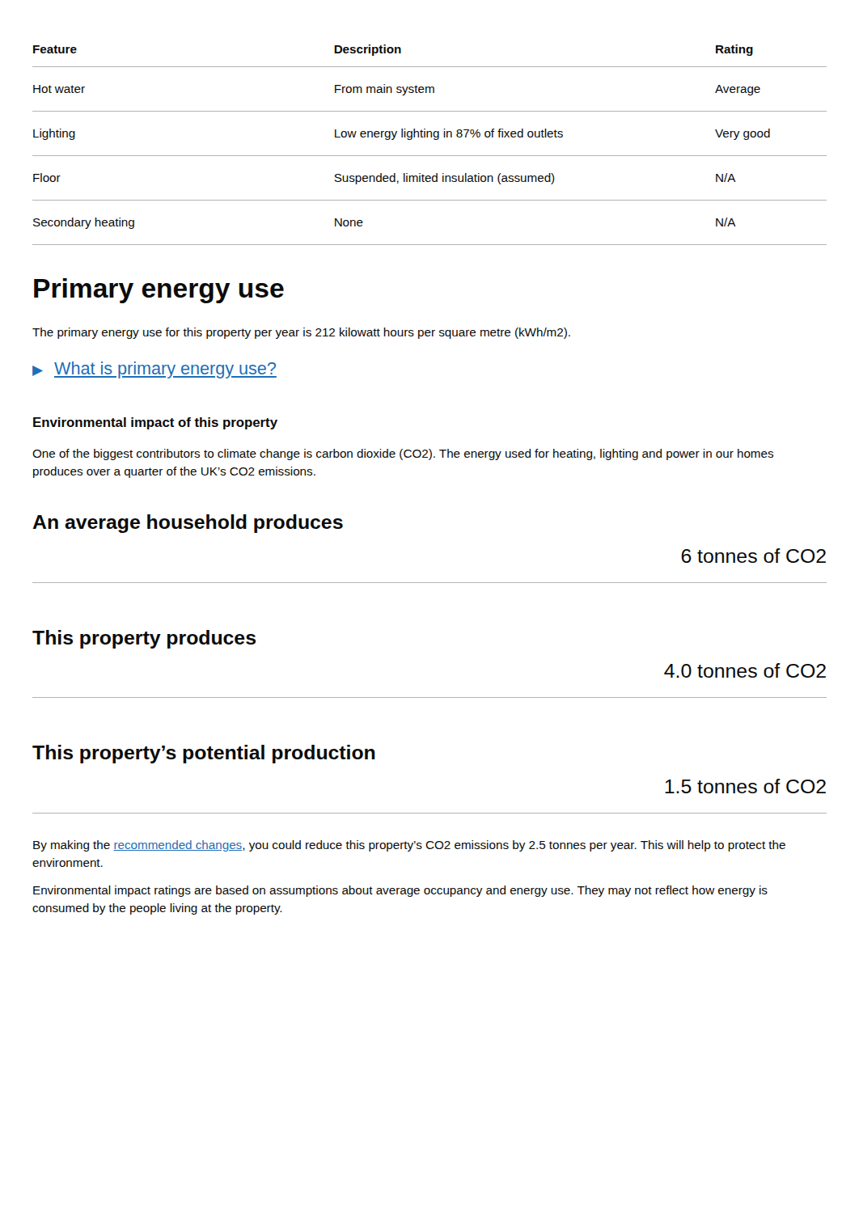| Feature | Description | Rating |
| --- | --- | --- |
| Hot water | From main system | Average |
| Lighting | Low energy lighting in 87% of fixed outlets | Very good |
| Floor | Suspended, limited insulation (assumed) | N/A |
| Secondary heating | None | N/A |
Primary energy use
The primary energy use for this property per year is 212 kilowatt hours per square metre (kWh/m2).
▶What is primary energy use?
Environmental impact of this property
One of the biggest contributors to climate change is carbon dioxide (CO2). The energy used for heating, lighting and power in our homes produces over a quarter of the UK’s CO2 emissions.
An average household produces
6 tonnes of CO2
This property produces
4.0 tonnes of CO2
This property’s potential production
1.5 tonnes of CO2
By making the recommended changes, you could reduce this property’s CO2 emissions by 2.5 tonnes per year. This will help to protect the environment.
Environmental impact ratings are based on assumptions about average occupancy and energy use. They may not reflect how energy is consumed by the people living at the property.